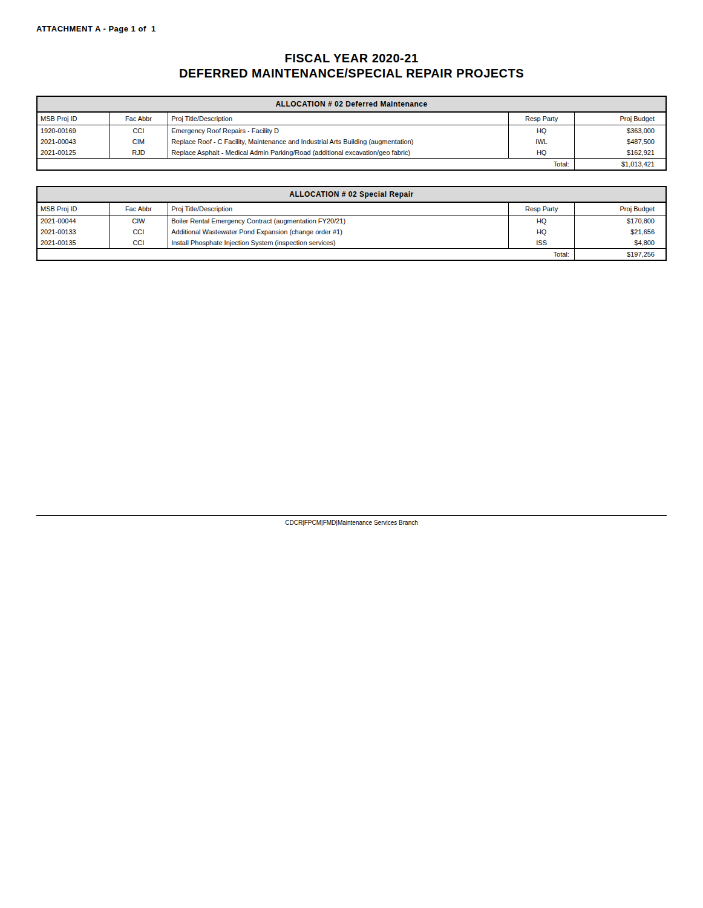ATTACHMENT A - Page 1 of 1
FISCAL YEAR 2020-21
DEFERRED MAINTENANCE/SPECIAL REPAIR PROJECTS
| ALLOCATION # 02 Deferred Maintenance |
| MSB Proj ID | Fac Abbr | Proj Title/Description | Resp Party | Proj Budget |
| 1920-00169 | CCI | Emergency Roof Repairs - Facility D | HQ | $363,000 |
| 2021-00043 | CIM | Replace Roof - C Facility, Maintenance and Industrial Arts Building (augmentation) | IWL | $487,500 |
| 2021-00125 | RJD | Replace Asphalt - Medical Admin Parking/Road (additional excavation/geo fabric) | HQ | $162,921 |
| Total: | $1,013,421 |
| ALLOCATION # 02 Special Repair |
| MSB Proj ID | Fac Abbr | Proj Title/Description | Resp Party | Proj Budget |
| 2021-00044 | CIW | Boiler Rental Emergency Contract (augmentation FY20/21) | HQ | $170,800 |
| 2021-00133 | CCI | Additional Wastewater Pond Expansion (change order #1) | HQ | $21,656 |
| 2021-00135 | CCI | Install Phosphate Injection System (inspection services) | ISS | $4,800 |
| Total: | $197,256 |
CDCR|FPCM|FMD|Maintenance Services Branch